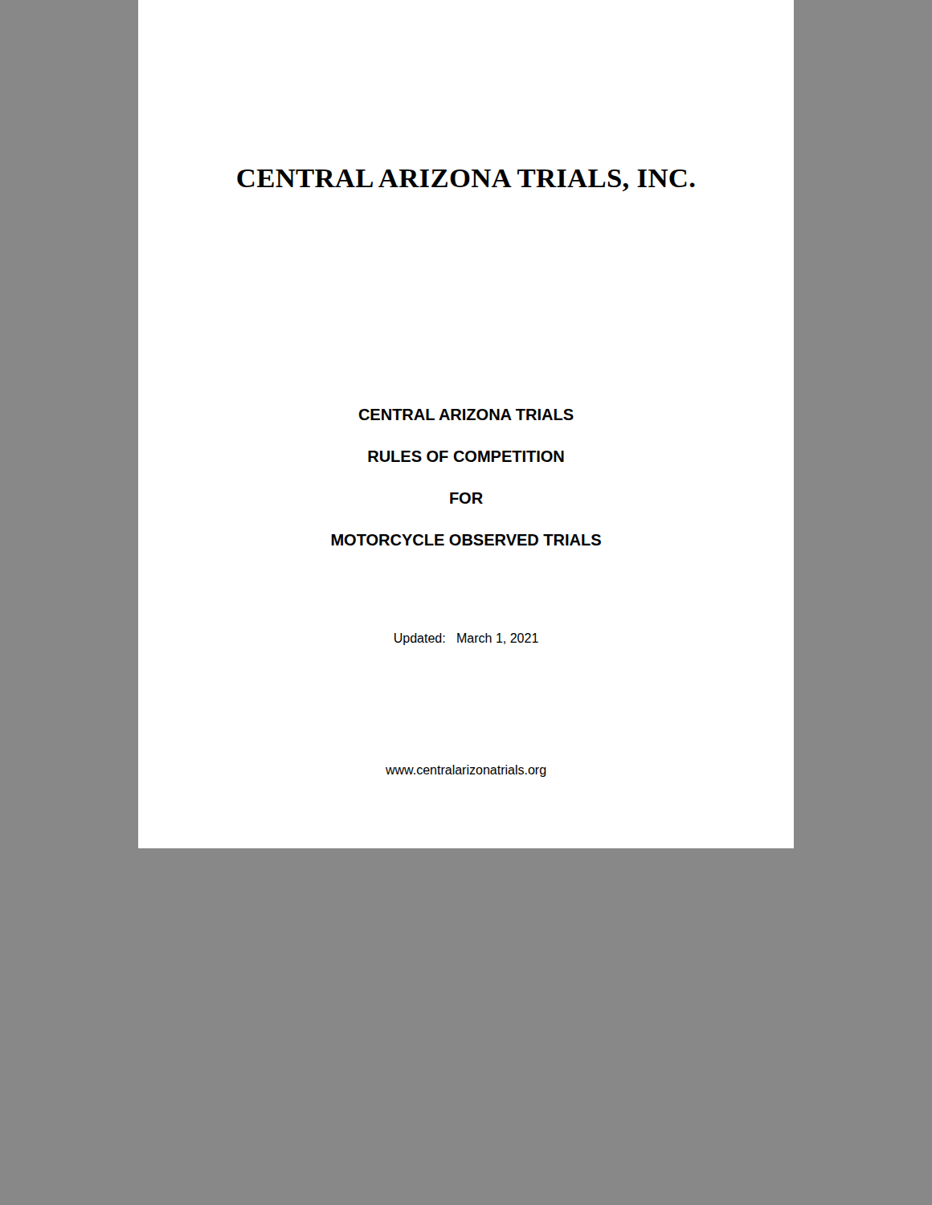CENTRAL ARIZONA TRIALS, INC.
CENTRAL ARIZONA TRIALS
RULES OF COMPETITION
FOR
MOTORCYCLE OBSERVED TRIALS
Updated: March 1, 2021
www.centralarizonatrials.org